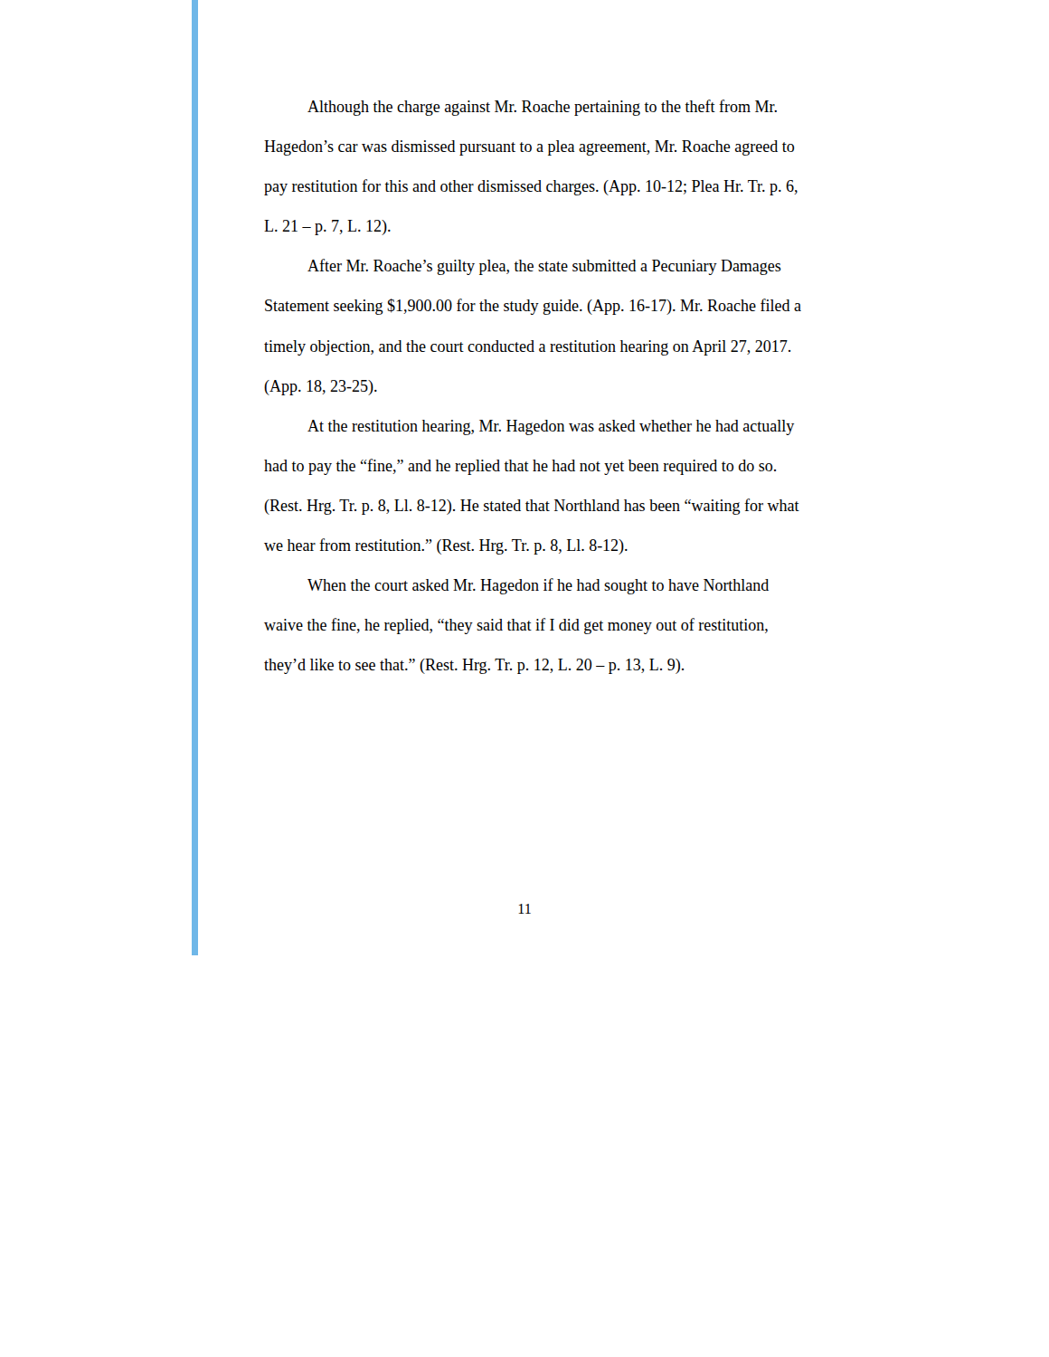Although the charge against Mr. Roache pertaining to the theft from Mr. Hagedon’s car was dismissed pursuant to a plea agreement, Mr. Roache agreed to pay restitution for this and other dismissed charges. (App. 10-12; Plea Hr. Tr. p. 6, L. 21 – p. 7, L. 12).
After Mr. Roache’s guilty plea, the state submitted a Pecuniary Damages Statement seeking $1,900.00 for the study guide. (App. 16-17). Mr. Roache filed a timely objection, and the court conducted a restitution hearing on April 27, 2017. (App. 18, 23-25).
At the restitution hearing, Mr. Hagedon was asked whether he had actually had to pay the “fine,” and he replied that he had not yet been required to do so. (Rest. Hrg. Tr. p. 8, Ll. 8-12). He stated that Northland has been “waiting for what we hear from restitution.” (Rest. Hrg. Tr. p. 8, Ll. 8-12).
When the court asked Mr. Hagedon if he had sought to have Northland waive the fine, he replied, “they said that if I did get money out of restitution, they’d like to see that.” (Rest. Hrg. Tr. p. 12, L. 20 – p. 13, L. 9).
11